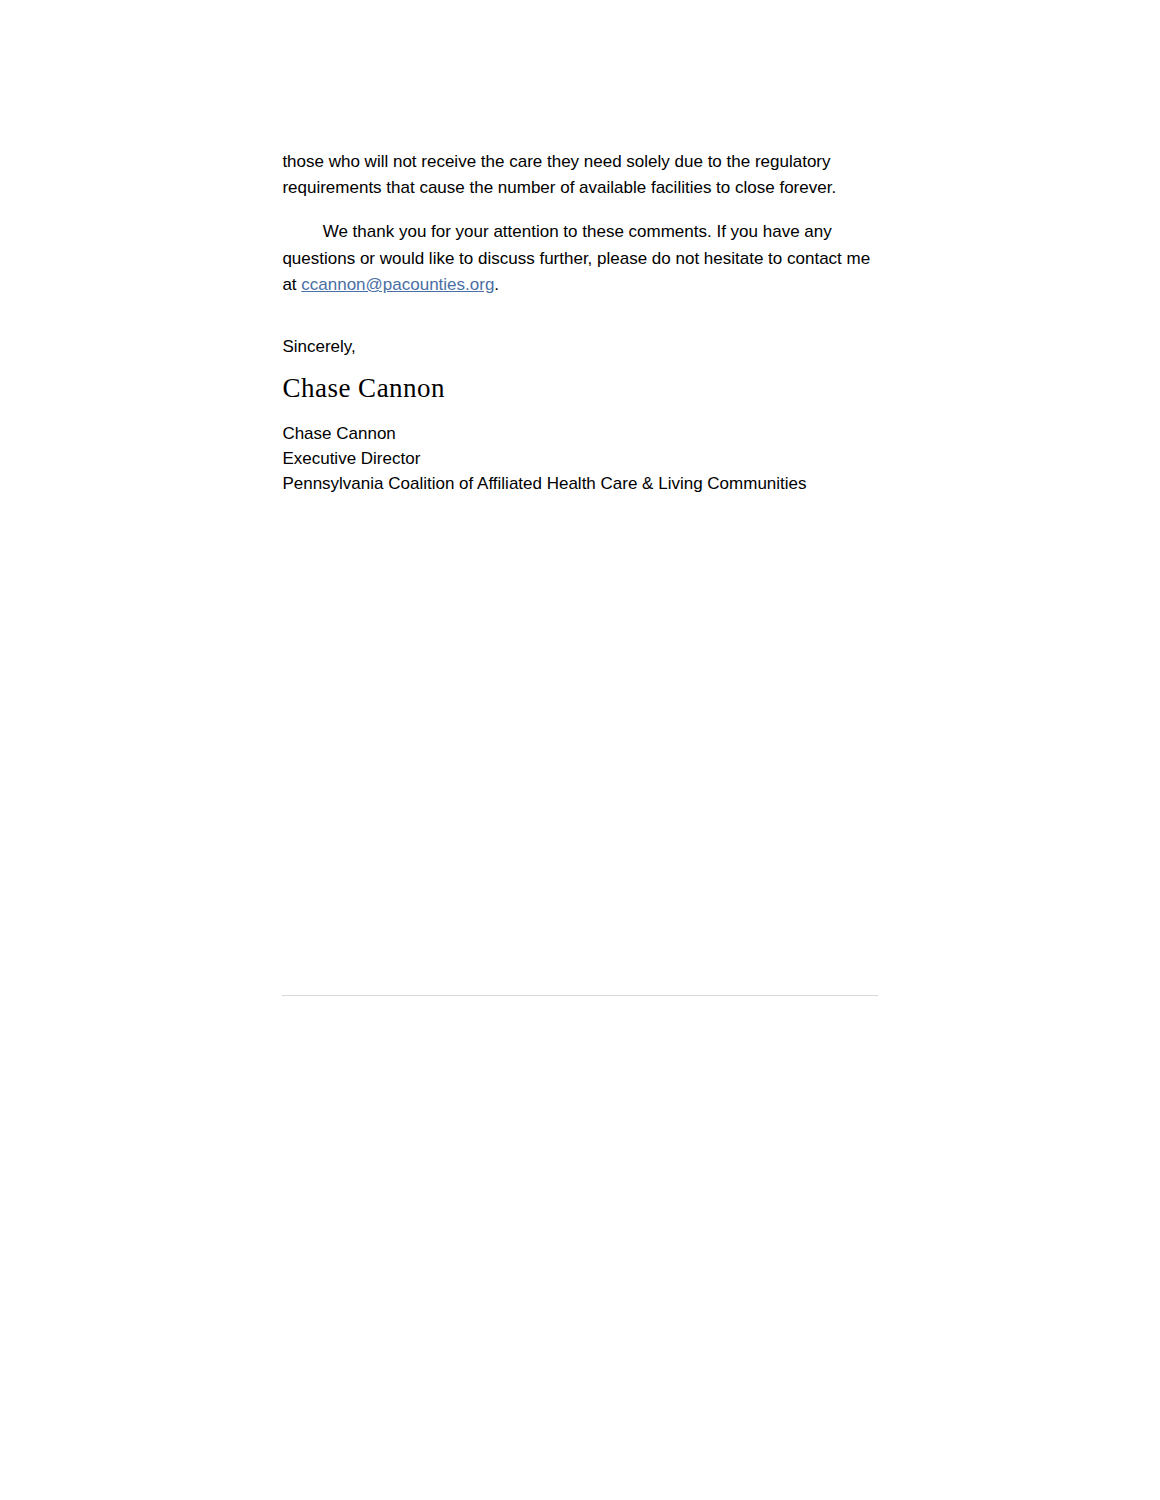those who will not receive the care they need solely due to the regulatory requirements that cause the number of available facilities to close forever.
We thank you for your attention to these comments. If you have any questions or would like to discuss further, please do not hesitate to contact me at ccannon@pacounties.org.
Sincerely,
Chase Cannon
Chase Cannon
Executive Director
Pennsylvania Coalition of Affiliated Health Care & Living Communities